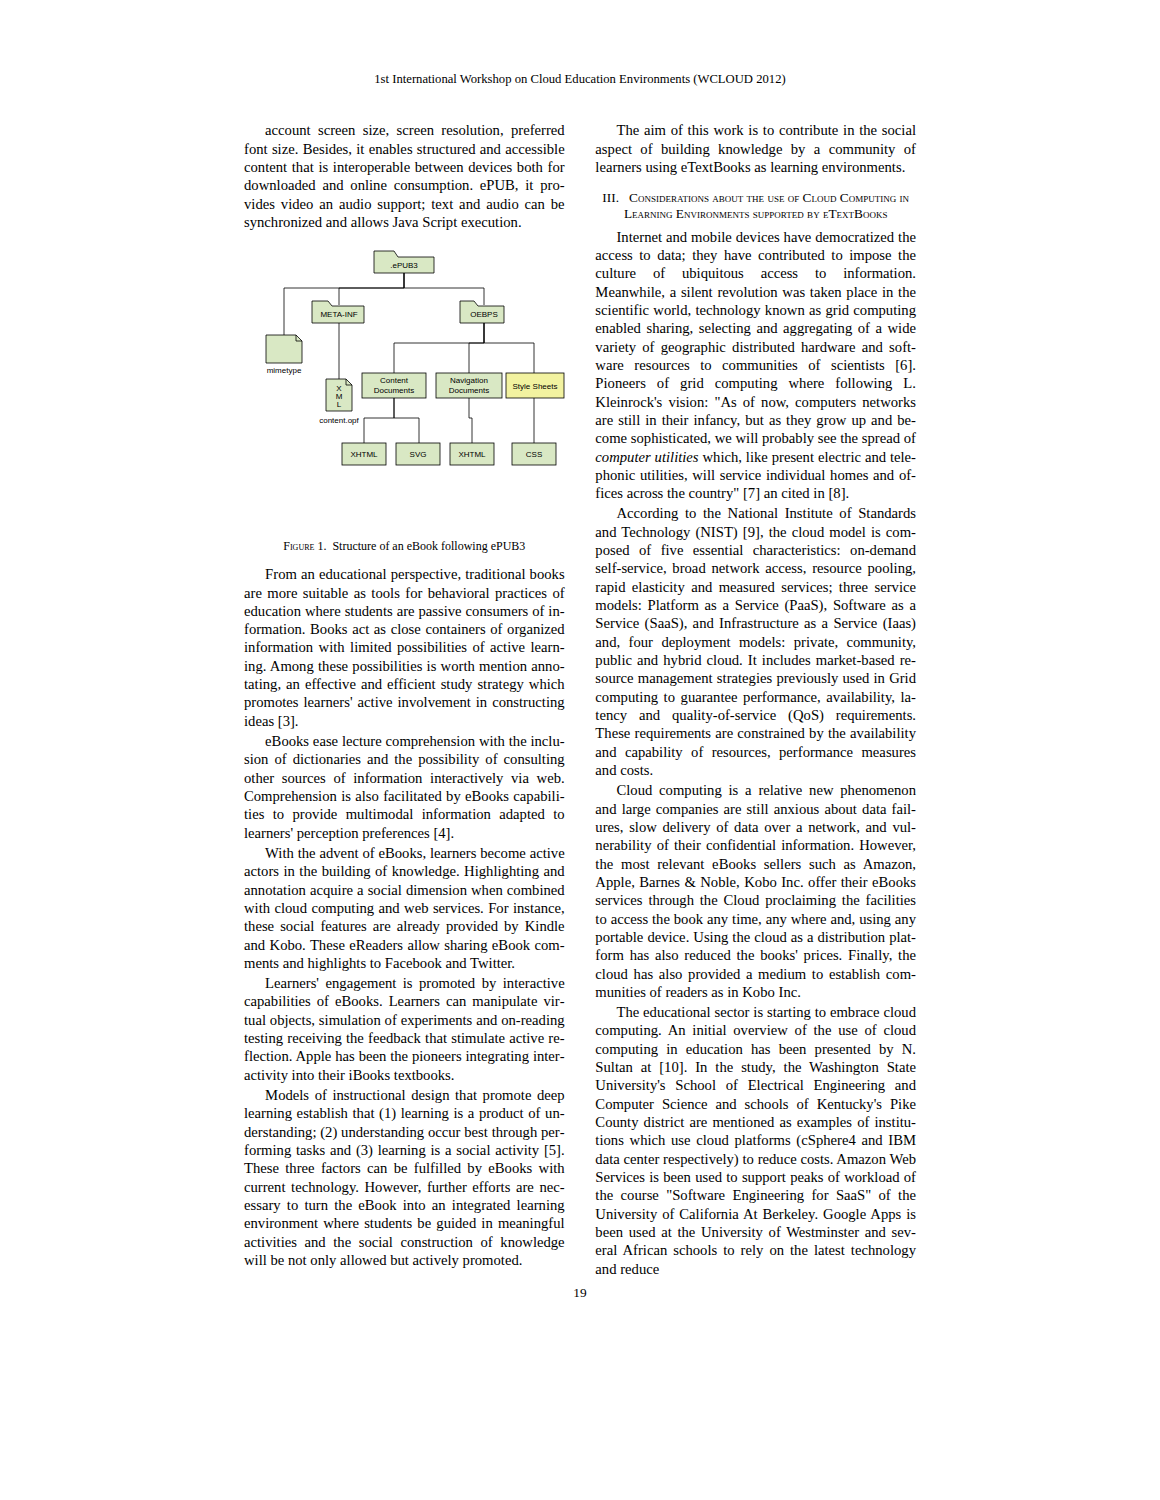1st International Workshop on Cloud Education Environments (WCLOUD 2012)
account screen size, screen resolution, preferred font size. Besides, it enables structured and accessible content that is interoperable between devices both for downloaded and online consumption. ePUB, it provides video an audio support; text and audio can be synchronized and allows Java Script execution.
.ePUB3 META-INF OEBPS mimetype X M L content.opf Content Documents Navigation Documents Style Sheets XHTML SVG XHTML CSS
Figure 1. Structure of an eBook following ePUB3
From an educational perspective, traditional books are more suitable as tools for behavioral practices of education where students are passive consumers of information. Books act as close containers of organized information with limited possibilities of active learning. Among these possibilities is worth mention annotating, an effective and efficient study strategy which promotes learners' active involvement in constructing ideas [3].
eBooks ease lecture comprehension with the inclusion of dictionaries and the possibility of consulting other sources of information interactively via web. Comprehension is also facilitated by eBooks capabilities to provide multimodal information adapted to learners' perception preferences [4].
With the advent of eBooks, learners become active actors in the building of knowledge. Highlighting and annotation acquire a social dimension when combined with cloud computing and web services. For instance, these social features are already provided by Kindle and Kobo. These eReaders allow sharing eBook comments and highlights to Facebook and Twitter.
Learners' engagement is promoted by interactive capabilities of eBooks. Learners can manipulate virtual objects, simulation of experiments and on-reading testing receiving the feedback that stimulate active reflection. Apple has been the pioneers integrating interactivity into their iBooks textbooks.
Models of instructional design that promote deep learning establish that (1) learning is a product of understanding; (2) understanding occur best through performing tasks and (3) learning is a social activity [5]. These three factors can be fulfilled by eBooks with current technology. However, further efforts are necessary to turn the eBook into an integrated learning environment where students be guided in meaningful activities and the social construction of knowledge will be not only allowed but actively promoted.
The aim of this work is to contribute in the social aspect of building knowledge by a community of learners using eTextBooks as learning environments.
III. Considerations about the use of Cloud Computing in Learning Environments supported by eTextBooks
Internet and mobile devices have democratized the access to data; they have contributed to impose the culture of ubiquitous access to information. Meanwhile, a silent revolution was taken place in the scientific world, technology known as grid computing enabled sharing, selecting and aggregating of a wide variety of geographic distributed hardware and software resources to communities of scientists [6]. Pioneers of grid computing where following L. Kleinrock's vision: "As of now, computers networks are still in their infancy, but as they grow up and become sophisticated, we will probably see the spread of computer utilities which, like present electric and telephonic utilities, will service individual homes and offices across the country" [7] an cited in [8].
According to the National Institute of Standards and Technology (NIST) [9], the cloud model is composed of five essential characteristics: on-demand self-service, broad network access, resource pooling, rapid elasticity and measured services; three service models: Platform as a Service (PaaS), Software as a Service (SaaS), and Infrastructure as a Service (Iaas) and, four deployment models: private, community, public and hybrid cloud. It includes market-based resource management strategies previously used in Grid computing to guarantee performance, availability, latency and quality-of-service (QoS) requirements. These requirements are constrained by the availability and capability of resources, performance measures and costs.
Cloud computing is a relative new phenomenon and large companies are still anxious about data failures, slow delivery of data over a network, and vulnerability of their confidential information. However, the most relevant eBooks sellers such as Amazon, Apple, Barnes & Noble, Kobo Inc. offer their eBooks services through the Cloud proclaiming the facilities to access the book any time, any where and, using any portable device. Using the cloud as a distribution platform has also reduced the books' prices. Finally, the cloud has also provided a medium to establish communities of readers as in Kobo Inc.
The educational sector is starting to embrace cloud computing. An initial overview of the use of cloud computing in education has been presented by N. Sultan at [10]. In the study, the Washington State University's School of Electrical Engineering and Computer Science and schools of Kentucky's Pike County district are mentioned as examples of institutions which use cloud platforms (cSphere4 and IBM data center respectively) to reduce costs. Amazon Web Services is been used to support peaks of workload of the course "Software Engineering for SaaS" of the University of California At Berkeley. Google Apps is been used at the University of Westminster and several African schools to rely on the latest technology and reduce
19